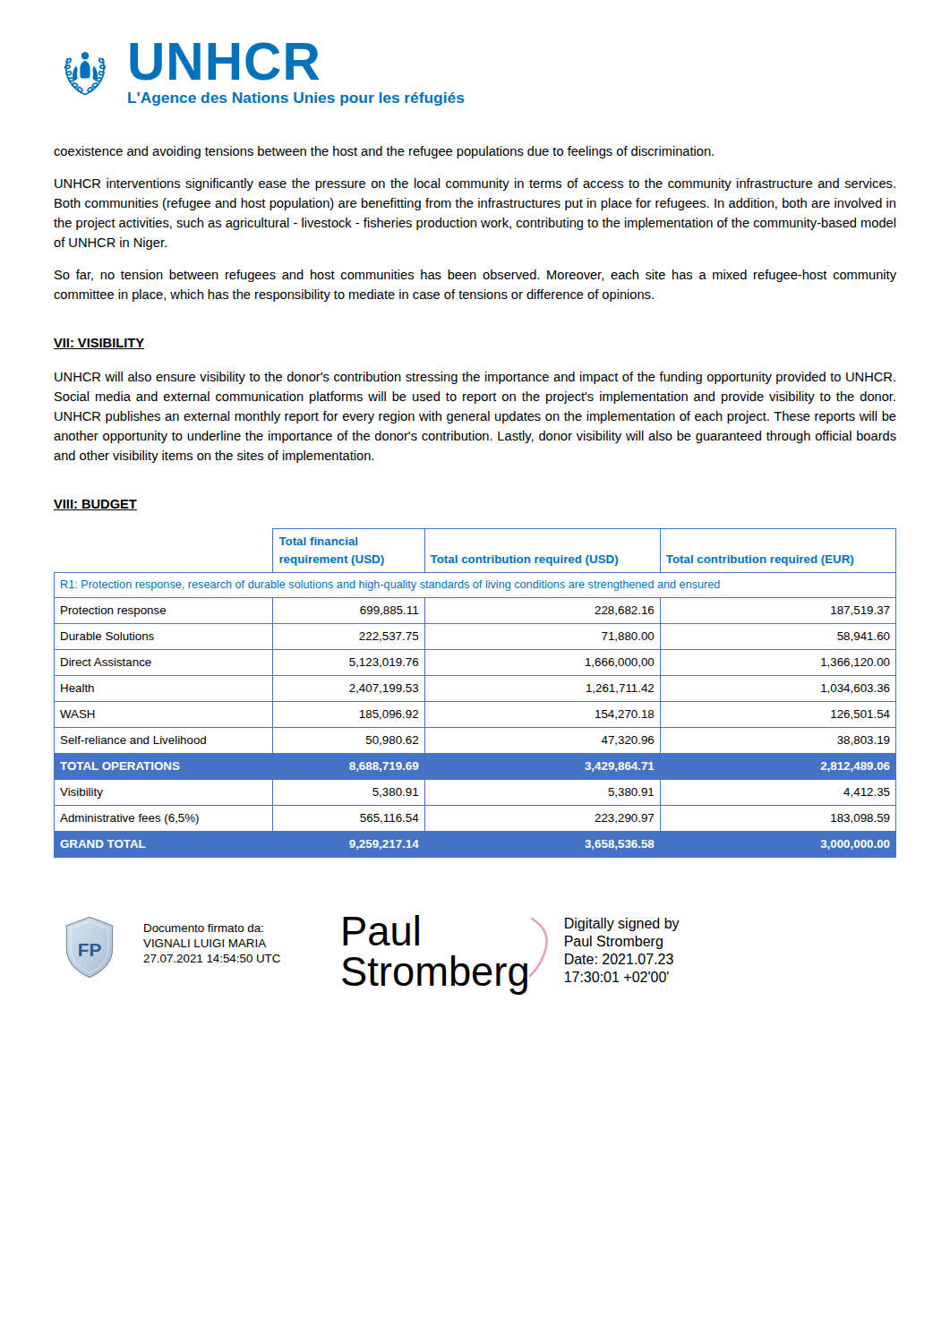UNHCR L'Agence des Nations Unies pour les réfugiés
coexistence and avoiding tensions between the host and the refugee populations due to feelings of discrimination.
UNHCR interventions significantly ease the pressure on the local community in terms of access to the community infrastructure and services. Both communities (refugee and host population) are benefitting from the infrastructures put in place for refugees. In addition, both are involved in the project activities, such as agricultural - livestock - fisheries production work, contributing to the implementation of the community-based model of UNHCR in Niger.
So far, no tension between refugees and host communities has been observed. Moreover, each site has a mixed refugee-host community committee in place, which has the responsibility to mediate in case of tensions or difference of opinions.
VII: VISIBILITY
UNHCR will also ensure visibility to the donor's contribution stressing the importance and impact of the funding opportunity provided to UNHCR. Social media and external communication platforms will be used to report on the project's implementation and provide visibility to the donor. UNHCR publishes an external monthly report for every region with general updates on the implementation of each project. These reports will be another opportunity to underline the importance of the donor's contribution. Lastly, donor visibility will also be guaranteed through official boards and other visibility items on the sites of implementation.
VIII: BUDGET
| | Total financial requirement (USD) | Total contribution required (USD) | Total contribution required (EUR) |
| --- | --- | --- | --- |
| R1: Protection response, research of durable solutions and high-quality standards of living conditions are strengthened and ensured |
| Protection response | 699,885.11 | 228,682.16 | 187,519.37 |
| Durable Solutions | 222,537.75 | 71,880.00 | 58,941.60 |
| Direct Assistance | 5,123,019.76 | 1,666,000,00 | 1,366,120.00 |
| Health | 2,407,199.53 | 1,261,711.42 | 1,034,603.36 |
| WASH | 185,096.92 | 154,270.18 | 126,501.54 |
| Self-reliance and Livelihood | 50,980.62 | 47,320.96 | 38,803.19 |
| TOTAL OPERATIONS | 8,688,719.69 | 3,429,864.71 | 2,812,489.06 |
| Visibility | 5,380.91 | 5,380.91 | 4,412.35 |
| Administrative fees (6,5%) | 565,116.54 | 223,290.97 | 183,098.59 |
| GRAND TOTAL | 9,259,217.14 | 3,658,536.58 | 3,000,000.00 |
FP
Documento firmato da:
VIGNALI LUIGI MARIA
27.07.2021 14:54:50 UTC
Paul
Stromberg
Digitally signed by
Paul Stromberg
Date: 2021.07.23
17:30:01 +02'00'